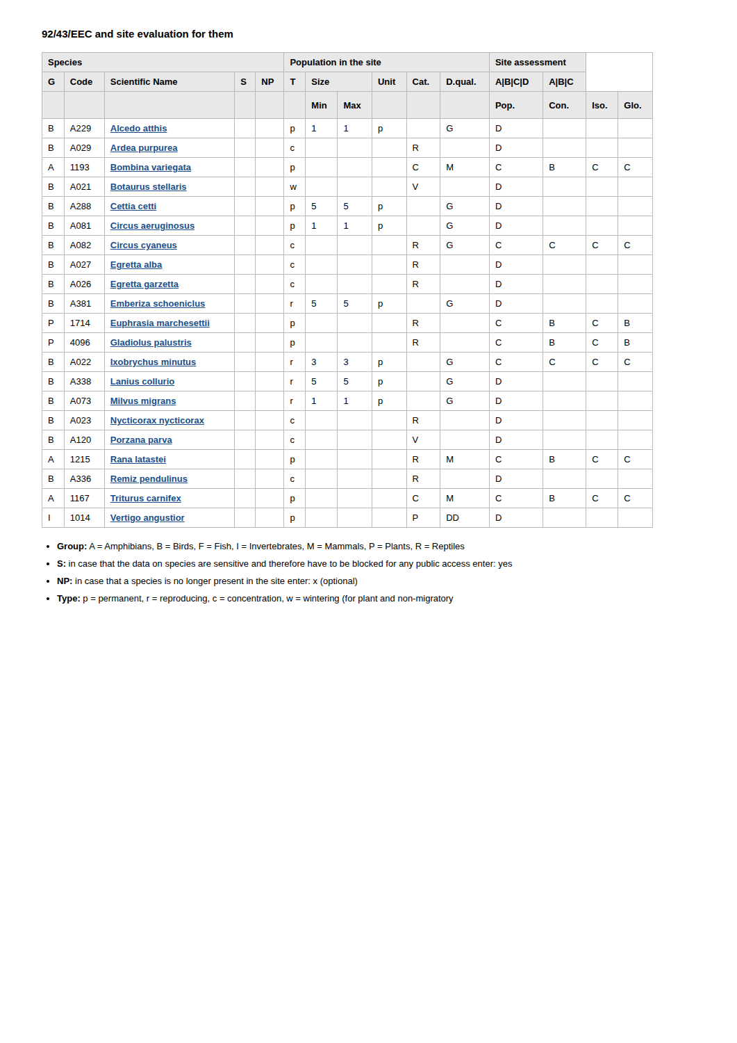92/43/EEC and site evaluation for them
| Species | Population in the site | Site assessment |
| --- | --- | --- |
| G | Code | Scientific Name | S | NP | T | Size | Unit | Cat. | D.qual. | A/B/C/D | A/B/C |
| | | | | | | Min | Max | | | | Pop. | Con. | Iso. | Glo. |
| B | A229 | Alcedo atthis | | | p | 1 | 1 | p | | G | D | | | |
| B | A029 | Ardea purpurea | | | c | | | | R | | D | | | |
| A | 1193 | Bombina variegata | | | p | | | | C | M | C | B | C | C |
| B | A021 | Botaurus stellaris | | | w | | | | V | | D | | | |
| B | A288 | Cettia cetti | | | p | 5 | 5 | p | | G | D | | | |
| B | A081 | Circus aeruginosus | | | p | 1 | 1 | p | | G | D | | | |
| B | A082 | Circus cyaneus | | | c | | | | R | G | C | C | C | C |
| B | A027 | Egretta alba | | | c | | | | R | | D | | | |
| B | A026 | Egretta garzetta | | | c | | | | R | | D | | | |
| B | A381 | Emberiza schoeniclus | | | r | 5 | 5 | p | | G | D | | | |
| P | 1714 | Euphrasia marchesettii | | | p | | | | R | | C | B | C | B |
| P | 4096 | Gladiolus palustris | | | p | | | | R | | C | B | C | B |
| B | A022 | Ixobrychus minutus | | | r | 3 | 3 | p | | G | C | C | C | C |
| B | A338 | Lanius collurio | | | r | 5 | 5 | p | | G | D | | | |
| B | A073 | Milvus migrans | | | r | 1 | 1 | p | | G | D | | | |
| B | A023 | Nycticorax nycticorax | | | c | | | | R | | D | | | |
| B | A120 | Porzana parva | | | c | | | | V | | D | | | |
| A | 1215 | Rana latastei | | | p | | | | R | M | C | B | C | C |
| B | A336 | Remiz pendulinus | | | c | | | | R | | D | | | |
| A | 1167 | Triturus carnifex | | | p | | | | C | M | C | B | C | C |
| I | 1014 | Vertigo angustior | | | p | | | | P | DD | D | | | |
Group: A = Amphibians, B = Birds, F = Fish, I = Invertebrates, M = Mammals, P = Plants, R = Reptiles
S: in case that the data on species are sensitive and therefore have to be blocked for any public access enter: yes
NP: in case that a species is no longer present in the site enter: x (optional)
Type: p = permanent, r = reproducing, c = concentration, w = wintering (for plant and non-migratory